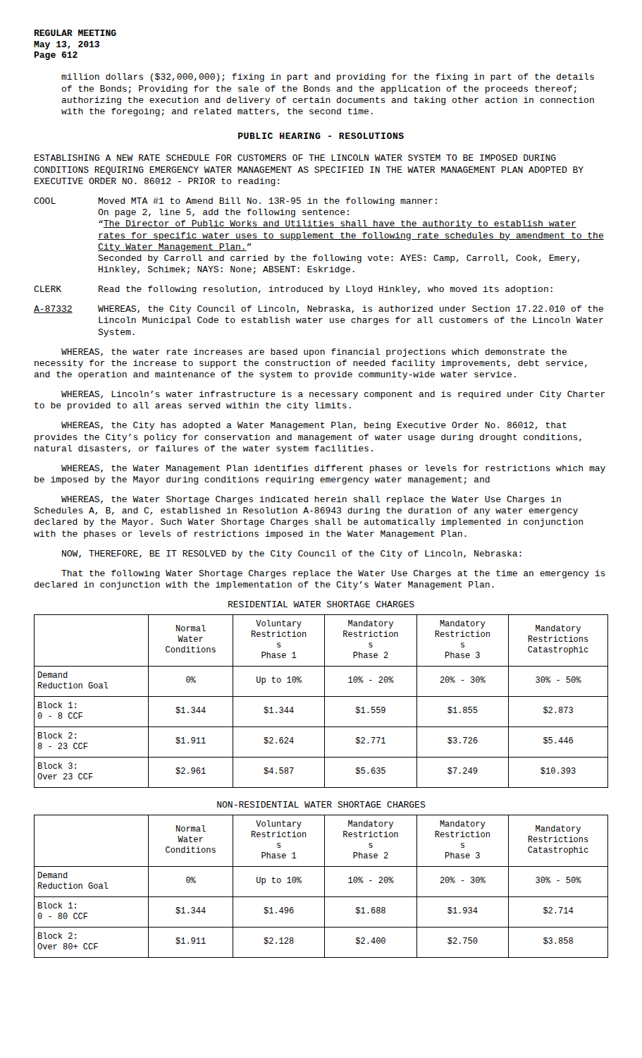REGULAR MEETING
May 13, 2013
Page 612
million dollars ($32,000,000); fixing in part and providing for the fixing in part of the details of the Bonds; Providing for the sale of the Bonds and the application of the proceeds thereof; authorizing the execution and delivery of certain documents and taking other action in connection with the foregoing; and related matters, the second time.
PUBLIC HEARING - RESOLUTIONS
ESTABLISHING A NEW RATE SCHEDULE FOR CUSTOMERS OF THE LINCOLN WATER SYSTEM TO BE IMPOSED DURING CONDITIONS REQUIRING EMERGENCY WATER MANAGEMENT AS SPECIFIED IN THE WATER MANAGEMENT PLAN ADOPTED BY EXECUTIVE ORDER NO. 86012 - PRIOR to reading:
COOL Moved MTA #1 to Amend Bill No. 13R-95 in the following manner:
On page 2, line 5, add the following sentence:
“The Director of Public Works and Utilities shall have the authority to establish water rates for specific water uses to supplement the following rate schedules by amendment to the City Water Management Plan.”
Seconded by Carroll and carried by the following vote: AYES: Camp, Carroll, Cook, Emery, Hinkley, Schimek; NAYS: None; ABSENT: Eskridge.
CLERK Read the following resolution, introduced by Lloyd Hinkley, who moved its adoption:
A-87332 WHEREAS, the City Council of Lincoln, Nebraska, is authorized under Section 17.22.010 of the Lincoln Municipal Code to establish water use charges for all customers of the Lincoln Water System.
WHEREAS, the water rate increases are based upon financial projections which demonstrate the necessity for the increase to support the construction of needed facility improvements, debt service, and the operation and maintenance of the system to provide community-wide water service.
WHEREAS, Lincoln’s water infrastructure is a necessary component and is required under City Charter to be provided to all areas served within the city limits.
WHEREAS, the City has adopted a Water Management Plan, being Executive Order No. 86012, that provides the City’s policy for conservation and management of water usage during drought conditions, natural disasters, or failures of the water system facilities.
WHEREAS, the Water Management Plan identifies different phases or levels for restrictions which may be imposed by the Mayor during conditions requiring emergency water management; and
WHEREAS, the Water Shortage Charges indicated herein shall replace the Water Use Charges in Schedules A, B, and C, established in Resolution A-86943 during the duration of any water emergency declared by the Mayor. Such Water Shortage Charges shall be automatically implemented in conjunction with the phases or levels of restrictions imposed in the Water Management Plan.
NOW, THEREFORE, BE IT RESOLVED by the City Council of the City of Lincoln, Nebraska:
That the following Water Shortage Charges replace the Water Use Charges at the time an emergency is declared in conjunction with the implementation of the City’s Water Management Plan.
RESIDENTIAL WATER SHORTAGE CHARGES
| | Normal Water Conditions | Voluntary Restriction s Phase 1 | Mandatory Restriction s Phase 2 | Mandatory Restriction s Phase 3 | Mandatory Restrictions Catastrophic |
| --- | --- | --- | --- | --- | --- |
| Demand Reduction Goal | 0% | Up to 10% | 10% - 20% | 20% - 30% | 30% - 50% |
| Block 1: 0 - 8 CCF | $1.344 | $1.344 | $1.559 | $1.855 | $2.873 |
| Block 2: 8 - 23 CCF | $1.911 | $2.624 | $2.771 | $3.726 | $5.446 |
| Block 3: Over 23 CCF | $2.961 | $4.587 | $5.635 | $7.249 | $10.393 |
NON-RESIDENTIAL WATER SHORTAGE CHARGES
| | Normal Water Conditions | Voluntary Restriction s Phase 1 | Mandatory Restriction s Phase 2 | Mandatory Restriction s Phase 3 | Mandatory Restrictions Catastrophic |
| --- | --- | --- | --- | --- | --- |
| Demand Reduction Goal | 0% | Up to 10% | 10% - 20% | 20% - 30% | 30% - 50% |
| Block 1: 0 - 80 CCF | $1.344 | $1.496 | $1.688 | $1.934 | $2.714 |
| Block 2: Over 80+ CCF | $1.911 | $2.128 | $2.400 | $2.750 | $3.858 |